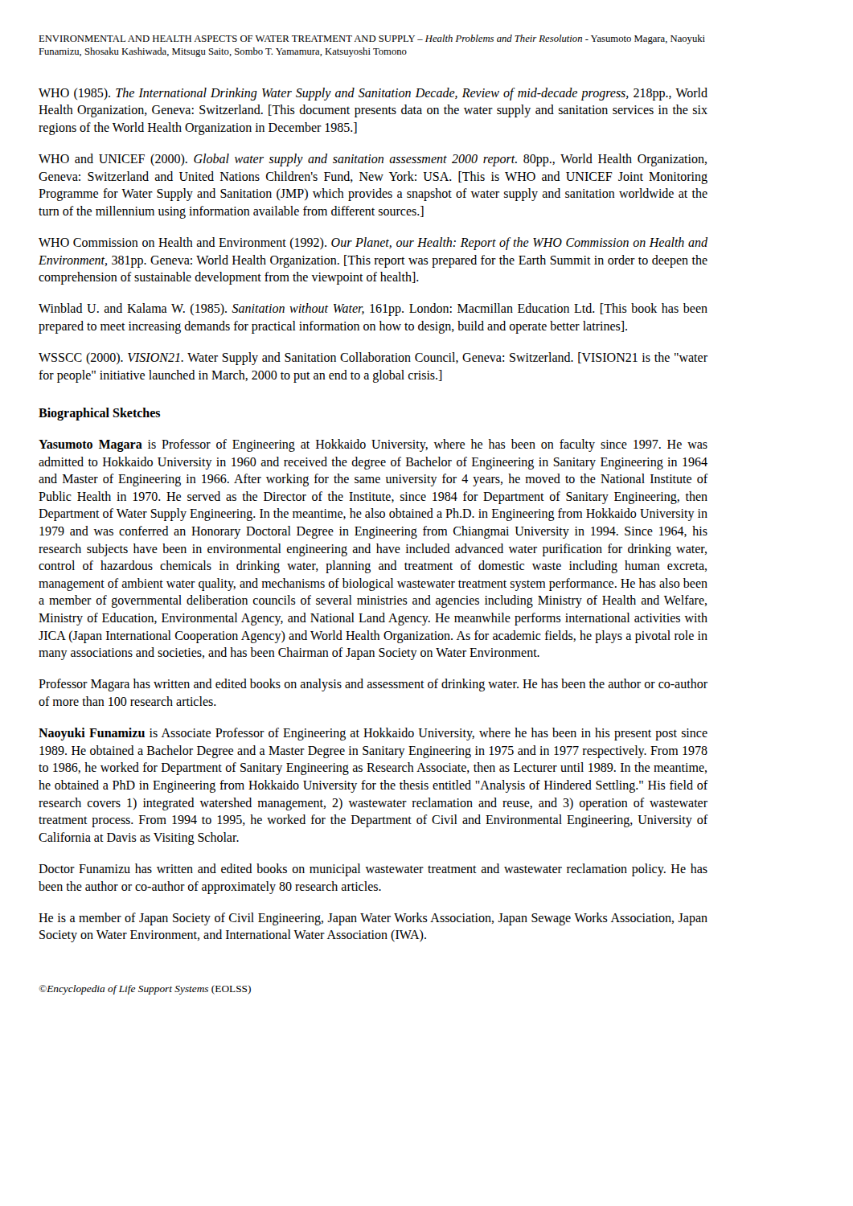Environmental and Health Aspects of Water Treatment and Supply – Health Problems and Their Resolution - Yasumoto Magara, Naoyuki Funamizu, Shosaku Kashiwada, Mitsugu Saito, Sombo T. Yamamura, Katsuyoshi Tomono
WHO (1985). The International Drinking Water Supply and Sanitation Decade, Review of mid-decade progress, 218pp., World Health Organization, Geneva: Switzerland. [This document presents data on the water supply and sanitation services in the six regions of the World Health Organization in December 1985.]
WHO and UNICEF (2000). Global water supply and sanitation assessment 2000 report. 80pp., World Health Organization, Geneva: Switzerland and United Nations Children's Fund, New York: USA. [This is WHO and UNICEF Joint Monitoring Programme for Water Supply and Sanitation (JMP) which provides a snapshot of water supply and sanitation worldwide at the turn of the millennium using information available from different sources.]
WHO Commission on Health and Environment (1992). Our Planet, our Health: Report of the WHO Commission on Health and Environment, 381pp. Geneva: World Health Organization. [This report was prepared for the Earth Summit in order to deepen the comprehension of sustainable development from the viewpoint of health].
Winblad U. and Kalama W. (1985). Sanitation without Water, 161pp. London: Macmillan Education Ltd. [This book has been prepared to meet increasing demands for practical information on how to design, build and operate better latrines].
WSSCC (2000). VISION21. Water Supply and Sanitation Collaboration Council, Geneva: Switzerland. [VISION21 is the "water for people" initiative launched in March, 2000 to put an end to a global crisis.]
Biographical Sketches
Yasumoto Magara is Professor of Engineering at Hokkaido University, where he has been on faculty since 1997. He was admitted to Hokkaido University in 1960 and received the degree of Bachelor of Engineering in Sanitary Engineering in 1964 and Master of Engineering in 1966. After working for the same university for 4 years, he moved to the National Institute of Public Health in 1970. He served as the Director of the Institute, since 1984 for Department of Sanitary Engineering, then Department of Water Supply Engineering. In the meantime, he also obtained a Ph.D. in Engineering from Hokkaido University in 1979 and was conferred an Honorary Doctoral Degree in Engineering from Chiangmai University in 1994. Since 1964, his research subjects have been in environmental engineering and have included advanced water purification for drinking water, control of hazardous chemicals in drinking water, planning and treatment of domestic waste including human excreta, management of ambient water quality, and mechanisms of biological wastewater treatment system performance. He has also been a member of governmental deliberation councils of several ministries and agencies including Ministry of Health and Welfare, Ministry of Education, Environmental Agency, and National Land Agency. He meanwhile performs international activities with JICA (Japan International Cooperation Agency) and World Health Organization. As for academic fields, he plays a pivotal role in many associations and societies, and has been Chairman of Japan Society on Water Environment.
Professor Magara has written and edited books on analysis and assessment of drinking water. He has been the author or co-author of more than 100 research articles.
Naoyuki Funamizu is Associate Professor of Engineering at Hokkaido University, where he has been in his present post since 1989. He obtained a Bachelor Degree and a Master Degree in Sanitary Engineering in 1975 and in 1977 respectively. From 1978 to 1986, he worked for Department of Sanitary Engineering as Research Associate, then as Lecturer until 1989. In the meantime, he obtained a PhD in Engineering from Hokkaido University for the thesis entitled "Analysis of Hindered Settling." His field of research covers 1) integrated watershed management, 2) wastewater reclamation and reuse, and 3) operation of wastewater treatment process. From 1994 to 1995, he worked for the Department of Civil and Environmental Engineering, University of California at Davis as Visiting Scholar.
Doctor Funamizu has written and edited books on municipal wastewater treatment and wastewater reclamation policy. He has been the author or co-author of approximately 80 research articles.
He is a member of Japan Society of Civil Engineering, Japan Water Works Association, Japan Sewage Works Association, Japan Society on Water Environment, and International Water Association (IWA).
©Encyclopedia of Life Support Systems (EOLSS)